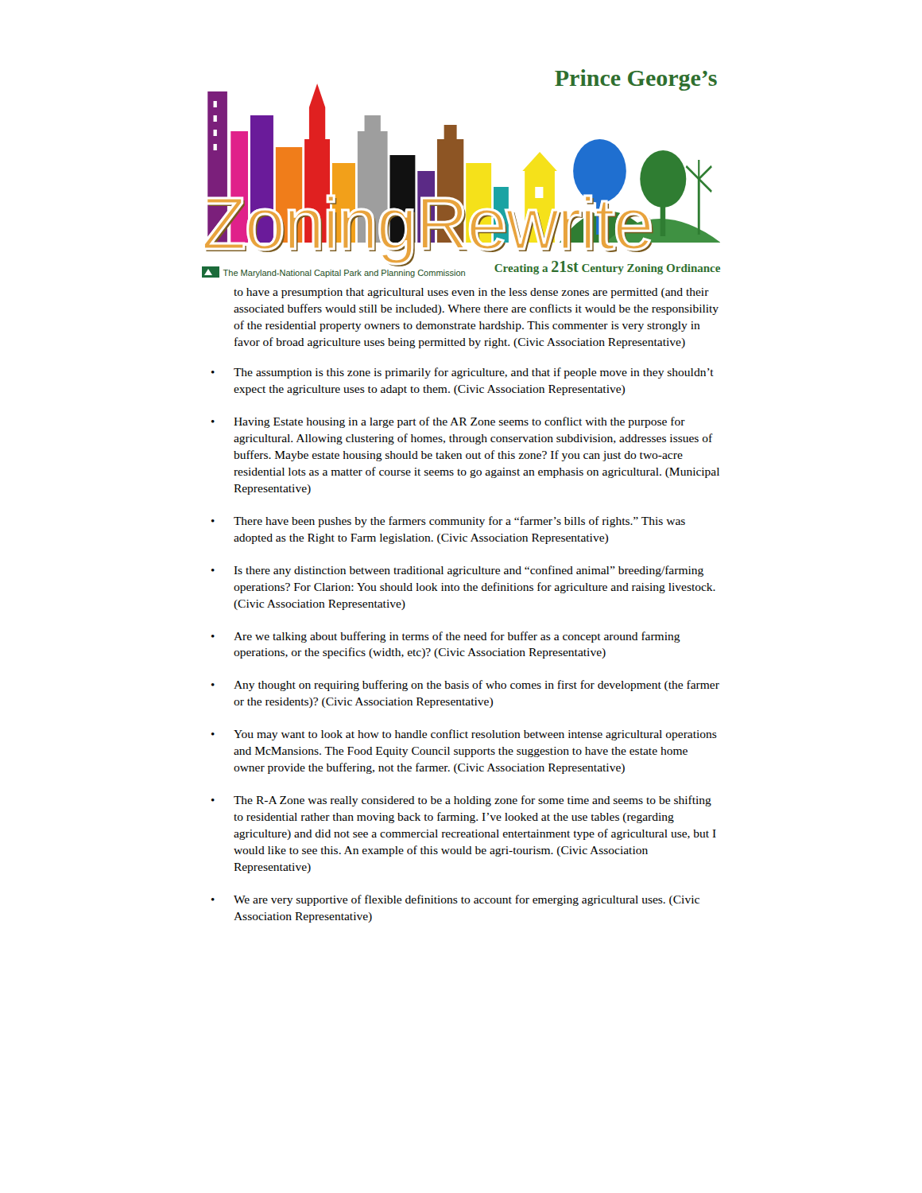Prince George’s
ZoningRewrite
Creating a 21st Century Zoning Ordinance
The Maryland-National Capital Park and Planning Commission
to have a presumption that agricultural uses even in the less dense zones are permitted (and their associated buffers would still be included). Where there are conflicts it would be the responsibility of the residential property owners to demonstrate hardship. This commenter is very strongly in favor of broad agriculture uses being permitted by right. (Civic Association Representative)
The assumption is this zone is primarily for agriculture, and that if people move in they shouldn’t expect the agriculture uses to adapt to them. (Civic Association Representative)
Having Estate housing in a large part of the AR Zone seems to conflict with the purpose for agricultural. Allowing clustering of homes, through conservation subdivision, addresses issues of buffers. Maybe estate housing should be taken out of this zone? If you can just do two-acre residential lots as a matter of course it seems to go against an emphasis on agricultural. (Municipal Representative)
There have been pushes by the farmers community for a “farmer’s bills of rights.” This was adopted as the Right to Farm legislation. (Civic Association Representative)
Is there any distinction between traditional agriculture and “confined animal” breeding/farming operations? For Clarion: You should look into the definitions for agriculture and raising livestock. (Civic Association Representative)
Are we talking about buffering in terms of the need for buffer as a concept around farming operations, or the specifics (width, etc)? (Civic Association Representative)
Any thought on requiring buffering on the basis of who comes in first for development (the farmer or the residents)? (Civic Association Representative)
You may want to look at how to handle conflict resolution between intense agricultural operations and McMansions. The Food Equity Council supports the suggestion to have the estate home owner provide the buffering, not the farmer. (Civic Association Representative)
The R-A Zone was really considered to be a holding zone for some time and seems to be shifting to residential rather than moving back to farming. I’ve looked at the use tables (regarding agriculture) and did not see a commercial recreational entertainment type of agricultural use, but I would like to see this. An example of this would be agri-tourism. (Civic Association Representative)
We are very supportive of flexible definitions to account for emerging agricultural uses. (Civic Association Representative)